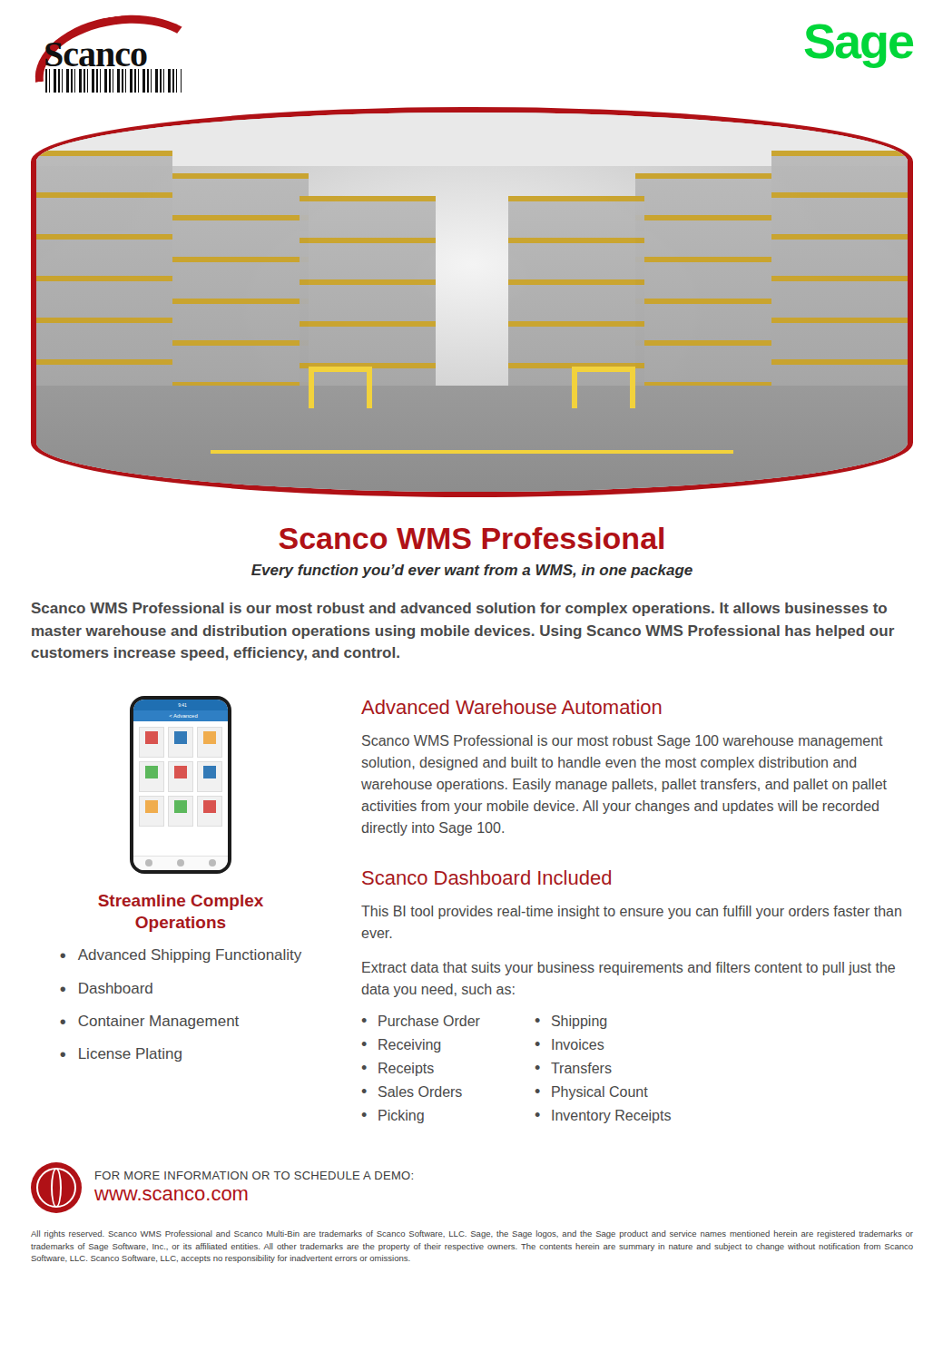Scanco
Sage
Scanco WMS Professional
Every function you’d ever want from a WMS, in one package
Scanco WMS Professional is our most robust and advanced solution for complex operations. It allows businesses to master warehouse and distribution operations using mobile devices. Using Scanco WMS Professional has helped our customers increase speed, efficiency, and control.
9:41
< Advanced
Streamline Complex
Operations
Advanced Shipping Functionality
Dashboard
Container Management
License Plating
Advanced Warehouse Automation
Scanco WMS Professional is our most robust Sage 100 warehouse management solution, designed and built to handle even the most complex distribution and warehouse operations. Easily manage pallets, pallet transfers, and pallet on pallet activities from your mobile device. All your changes and updates will be recorded directly into Sage 100.
Scanco Dashboard Included
This BI tool provides real-time insight to ensure you can fulfill your orders faster than ever.
Extract data that suits your business requirements and filters content to pull just the data you need, such as:
Purchase Order
Receiving
Receipts
Sales Orders
Picking
Shipping
Invoices
Transfers
Physical Count
Inventory Receipts
FOR MORE INFORMATION OR TO SCHEDULE A DEMO:
www.scanco.com
All rights reserved. Scanco WMS Professional and Scanco Multi-Bin are trademarks of Scanco Software, LLC. Sage, the Sage logos, and the Sage product and service names mentioned herein are registered trademarks or trademarks of Sage Software, Inc., or its affiliated entities. All other trademarks are the property of their respective owners. The contents herein are summary in nature and subject to change without notification from Scanco Software, LLC. Scanco Software, LLC, accepts no responsibility for inadvertent errors or omissions.